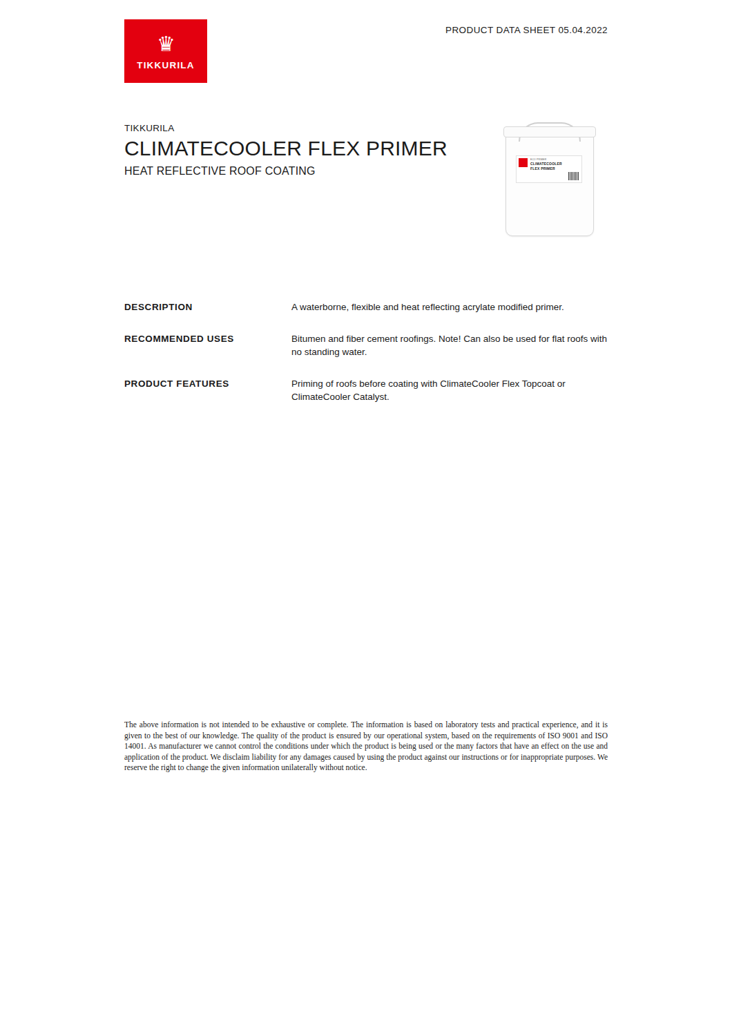♛
TIKKURILA
PRODUCT DATA SHEET 05.04.2022
TIKKURILA
CLIMATECOOLER FLEX PRIMER
HEAT REFLECTIVE ROOF COATING
ECO PRIMER
CLIMATECOOLER
FLEX PRIMER
| DESCRIPTION | A waterborne, flexible and heat reflecting acrylate modified primer. |
| RECOMMENDED USES | Bitumen and fiber cement roofings. Note! Can also be used for flat roofs with no standing water. |
| PRODUCT FEATURES | Priming of roofs before coating with ClimateCooler Flex Topcoat or ClimateCooler Catalyst. |
The above information is not intended to be exhaustive or complete. The information is based on laboratory tests and practical experience, and it is given to the best of our knowledge. The quality of the product is ensured by our operational system, based on the requirements of ISO 9001 and ISO 14001. As manufacturer we cannot control the conditions under which the product is being used or the many factors that have an effect on the use and application of the product. We disclaim liability for any damages caused by using the product against our instructions or for inappropriate purposes. We reserve the right to change the given information unilaterally without notice.